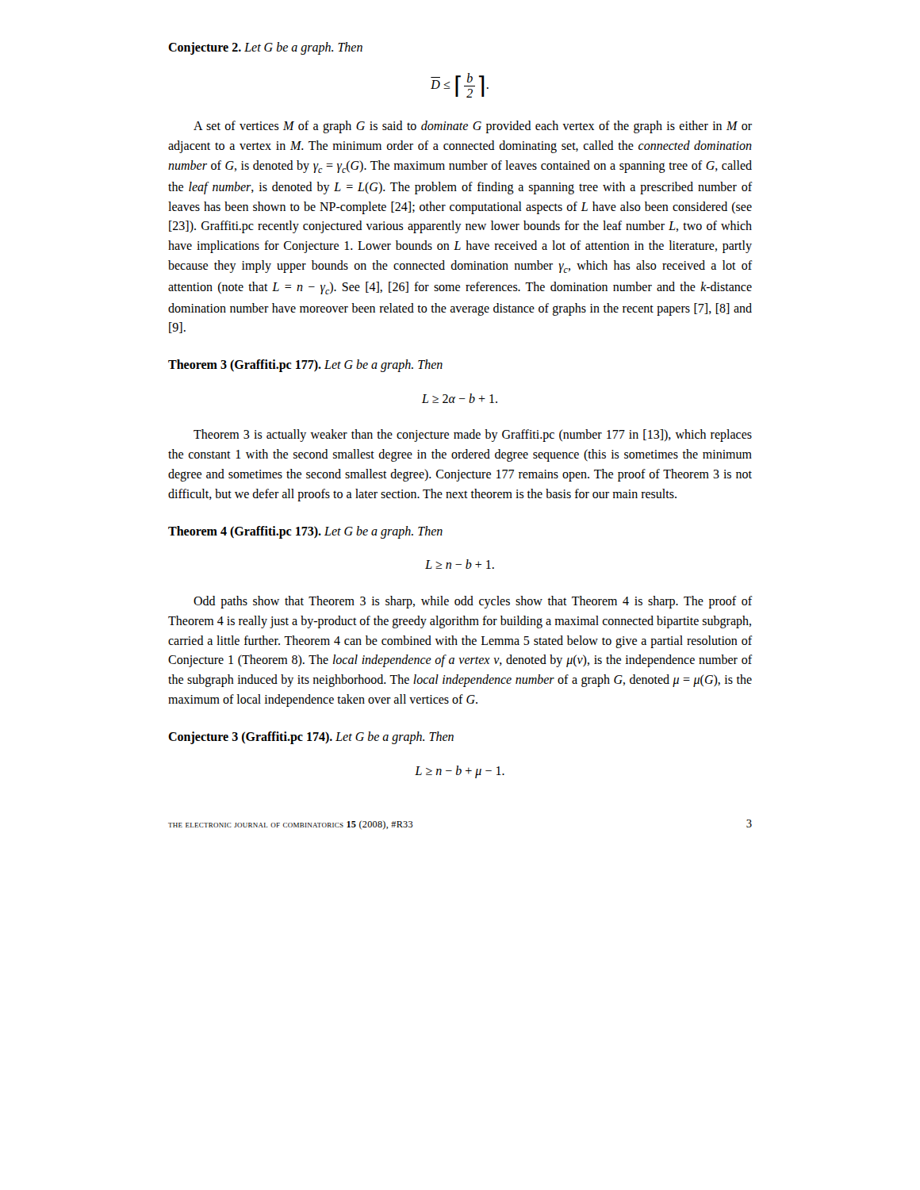Conjecture 2. Let G be a graph. Then
D ≤ ⌈b 2⌉.
A set of vertices M of a graph G is said to dominate G provided each vertex of the graph is either in M or adjacent to a vertex in M. The minimum order of a connected dominating set, called the connected domination number of G, is denoted by γc = γc(G). The maximum number of leaves contained on a spanning tree of G, called the leaf number, is denoted by L = L(G). The problem of finding a spanning tree with a prescribed number of leaves has been shown to be NP-complete [24]; other computational aspects of L have also been considered (see [23]). Graffiti.pc recently conjectured various apparently new lower bounds for the leaf number L, two of which have implications for Conjecture 1. Lower bounds on L have received a lot of attention in the literature, partly because they imply upper bounds on the connected domination number γc, which has also received a lot of attention (note that L = n − γc). See [4], [26] for some references. The domination number and the k-distance domination number have moreover been related to the average distance of graphs in the recent papers [7], [8] and [9].
Theorem 3 (Graffiti.pc 177). Let G be a graph. Then
L ≥ 2α − b + 1.
Theorem 3 is actually weaker than the conjecture made by Graffiti.pc (number 177 in [13]), which replaces the constant 1 with the second smallest degree in the ordered degree sequence (this is sometimes the minimum degree and sometimes the second smallest degree). Conjecture 177 remains open. The proof of Theorem 3 is not difficult, but we defer all proofs to a later section. The next theorem is the basis for our main results.
Theorem 4 (Graffiti.pc 173). Let G be a graph. Then
L ≥ n − b + 1.
Odd paths show that Theorem 3 is sharp, while odd cycles show that Theorem 4 is sharp. The proof of Theorem 4 is really just a by-product of the greedy algorithm for building a maximal connected bipartite subgraph, carried a little further. Theorem 4 can be combined with the Lemma 5 stated below to give a partial resolution of Conjecture 1 (Theorem 8). The local independence of a vertex v, denoted by μ(v), is the independence number of the subgraph induced by its neighborhood. The local independence number of a graph G, denoted μ = μ(G), is the maximum of local independence taken over all vertices of G.
Conjecture 3 (Graffiti.pc 174). Let G be a graph. Then
L ≥ n − b + μ − 1.
the electronic journal of combinatorics 15 (2008), #R33 3